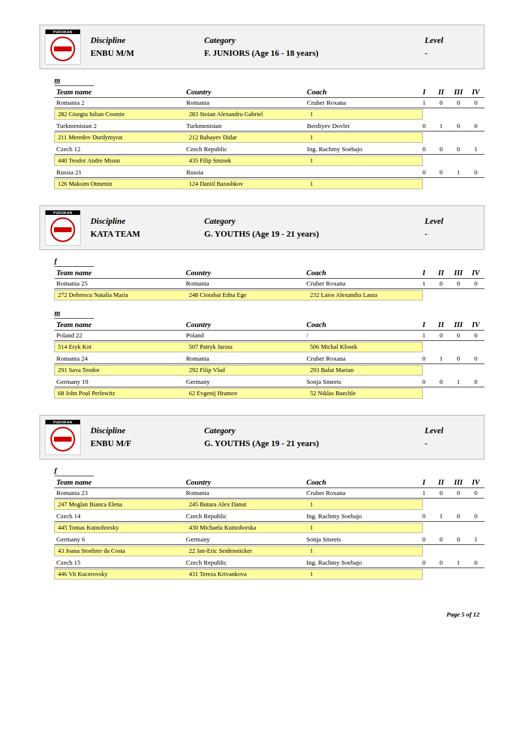FUDOKAN
Discipline
ENBU M/M
Category
F. JUNIORS (Age 16 - 18 years)
Level
-
m
| Team name | Country | Coach | I | II | III | IV |
| --- | --- | --- | --- | --- | --- | --- |
| Romania 2 | Romania | Cruher Roxana | 1 | 0 | 0 | 0 |
| 282 Giurgiu Iulian Cosmin 283 Stoian Alexandru Gabriel 1 |
| Turkmenistan 2 | Turkmenistan | Berdiyev Dovlet | 0 | 1 | 0 | 0 |
| 211 Meredov Durdymyrat 212 Babayev Didar 1 |
| Czech 12 | Czech Republic | Ing. Rachmy Soebajo | 0 | 0 | 0 | 1 |
| 440 Teodor Andre Misun 435 Filip Smisek 1 |
| Russia 21 | Russia | | 0 | 0 | 1 | 0 |
| 126 Maksim Otmenin 124 Daniil Barashkov 1 |
FUDOKAN
Discipline
KATA TEAM
Category
G. YOUTHS (Age 19 - 21 years)
Level
-
f
| Team name | Country | Coach | I | II | III | IV |
| --- | --- | --- | --- | --- | --- | --- |
| Romania 25 | Romania | Cruher Roxana | 1 | 0 | 0 | 0 |
| 272 Dobrescu Natalia Maria 248 Ciorabai Edna Ege 232 Laios Alexandra Laura |
m
| Team name | Country | Coach | I | II | III | IV |
| --- | --- | --- | --- | --- | --- | --- |
| Poland 22 | Poland | / | 1 | 0 | 0 | 0 |
| 514 Eryk Kot 507 Patryk Jarosz 506 Michal Klosek |
| Romania 24 | Romania | Cruher Roxana | 0 | 1 | 0 | 0 |
| 291 Sava Teodor 292 Filip Vlad 293 Balut Marian |
| Germany 19 | Germany | Sonja Smeets | 0 | 0 | 1 | 0 |
| 68 John Poul Perlewitz 62 Evgenij Hramov 52 Niklas Buechle |
FUDOKAN
Discipline
ENBU M/F
Category
G. YOUTHS (Age 19 - 21 years)
Level
-
f
| Team name | Country | Coach | I | II | III | IV |
| --- | --- | --- | --- | --- | --- | --- |
| Romania 23 | Romania | Cruher Roxana | 1 | 0 | 0 | 0 |
| 247 Moglan Bianca Elena 245 Butura Alex Danut 1 |
| Czech 14 | Czech Republic | Ing. Rachmy Soebajo | 0 | 1 | 0 | 0 |
| 445 Tomas Kutnohorsky 430 Michaela Kutnohorska 1 |
| Germany 6 | Germany | Sonja Smeets | 0 | 0 | 0 | 1 |
| 43 Joana Stoehrer da Costa 22 Jan-Eric Seidensticker 1 |
| Czech 15 | Czech Republic | Ing. Rachmy Soebajo | 0 | 0 | 1 | 0 |
| 446 Vit Kucerovsky 431 Tereza Krivankova 1 |
Page 5 of 12